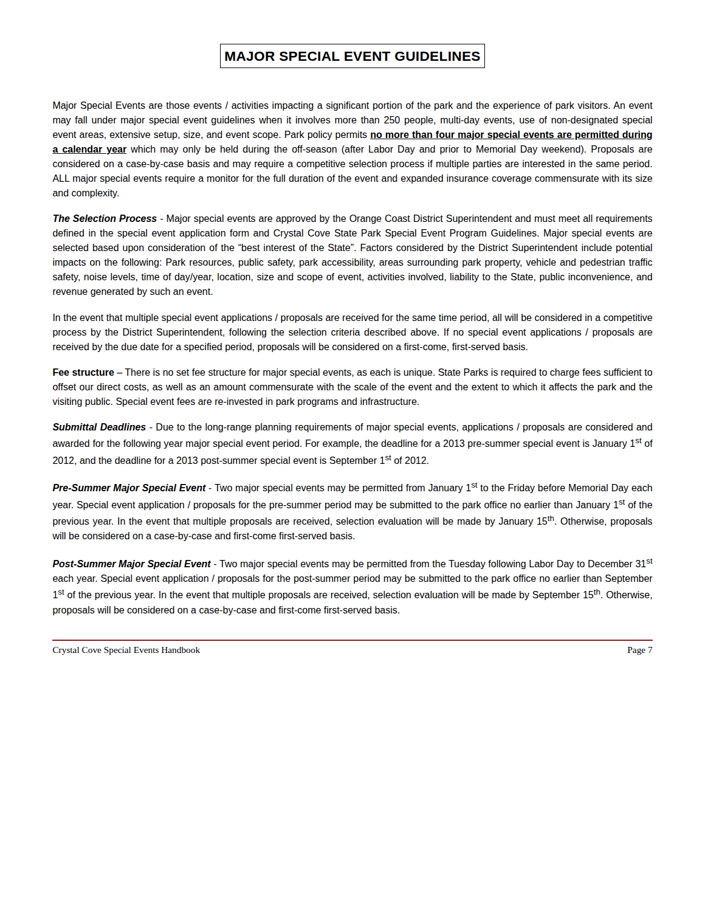MAJOR SPECIAL EVENT GUIDELINES
Major Special Events are those events / activities impacting a significant portion of the park and the experience of park visitors. An event may fall under major special event guidelines when it involves more than 250 people, multi-day events, use of non-designated special event areas, extensive setup, size, and event scope. Park policy permits no more than four major special events are permitted during a calendar year which may only be held during the off-season (after Labor Day and prior to Memorial Day weekend). Proposals are considered on a case-by-case basis and may require a competitive selection process if multiple parties are interested in the same period. ALL major special events require a monitor for the full duration of the event and expanded insurance coverage commensurate with its size and complexity.
The Selection Process - Major special events are approved by the Orange Coast District Superintendent and must meet all requirements defined in the special event application form and Crystal Cove State Park Special Event Program Guidelines. Major special events are selected based upon consideration of the “best interest of the State”. Factors considered by the District Superintendent include potential impacts on the following: Park resources, public safety, park accessibility, areas surrounding park property, vehicle and pedestrian traffic safety, noise levels, time of day/year, location, size and scope of event, activities involved, liability to the State, public inconvenience, and revenue generated by such an event.
In the event that multiple special event applications / proposals are received for the same time period, all will be considered in a competitive process by the District Superintendent, following the selection criteria described above. If no special event applications / proposals are received by the due date for a specified period, proposals will be considered on a first-come, first-served basis.
Fee structure – There is no set fee structure for major special events, as each is unique. State Parks is required to charge fees sufficient to offset our direct costs, as well as an amount commensurate with the scale of the event and the extent to which it affects the park and the visiting public. Special event fees are re-invested in park programs and infrastructure.
Submittal Deadlines - Due to the long-range planning requirements of major special events, applications / proposals are considered and awarded for the following year major special event period. For example, the deadline for a 2013 pre-summer special event is January 1st of 2012, and the deadline for a 2013 post-summer special event is September 1st of 2012.
Pre-Summer Major Special Event - Two major special events may be permitted from January 1st to the Friday before Memorial Day each year. Special event application / proposals for the pre-summer period may be submitted to the park office no earlier than January 1st of the previous year. In the event that multiple proposals are received, selection evaluation will be made by January 15th. Otherwise, proposals will be considered on a case-by-case and first-come first-served basis.
Post-Summer Major Special Event - Two major special events may be permitted from the Tuesday following Labor Day to December 31st each year. Special event application / proposals for the post-summer period may be submitted to the park office no earlier than September 1st of the previous year. In the event that multiple proposals are received, selection evaluation will be made by September 15th. Otherwise, proposals will be considered on a case-by-case and first-come first-served basis.
Crystal Cove Special Events Handbook Page 7